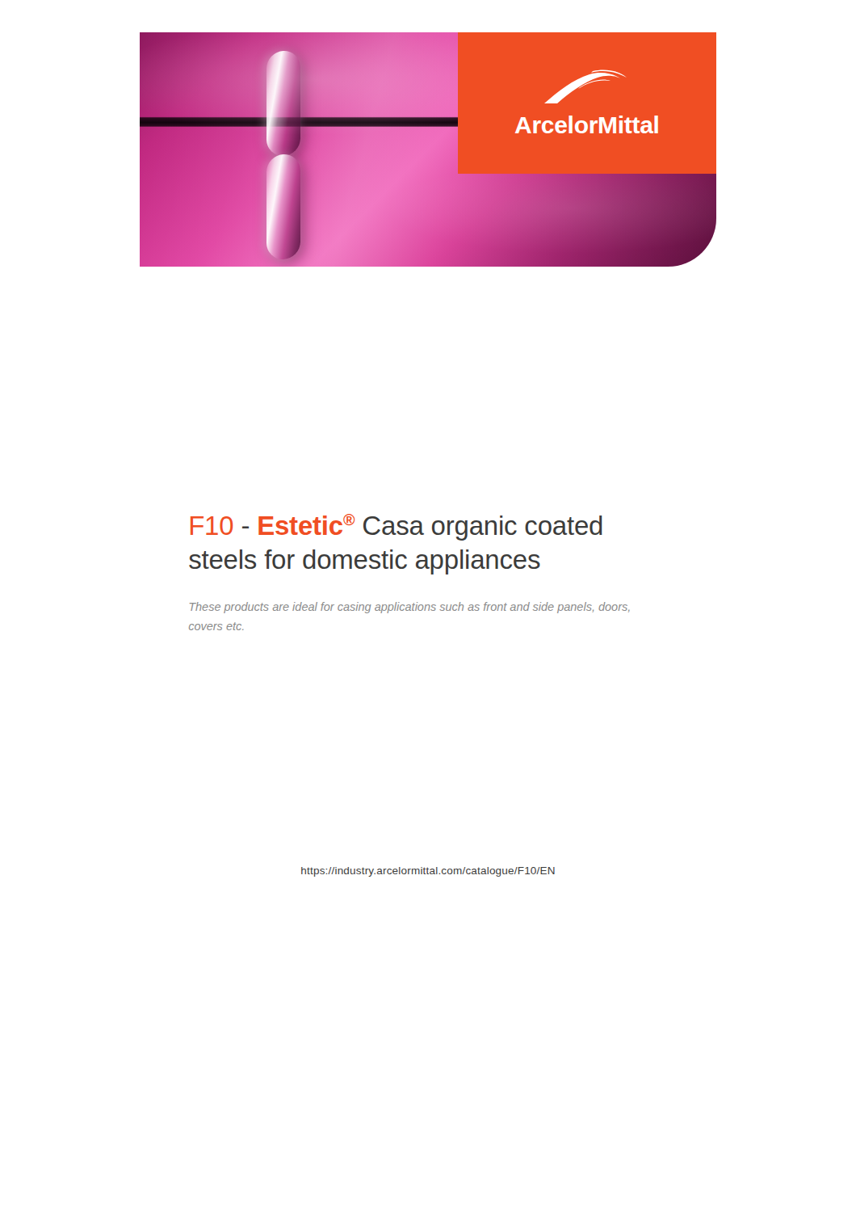ArcelorMittal
F10 - Estetic® Casa organic coated steels for domestic appliances
These products are ideal for casing applications such as front and side panels, doors, covers etc.
https://industry.arcelormittal.com/catalogue/F10/EN